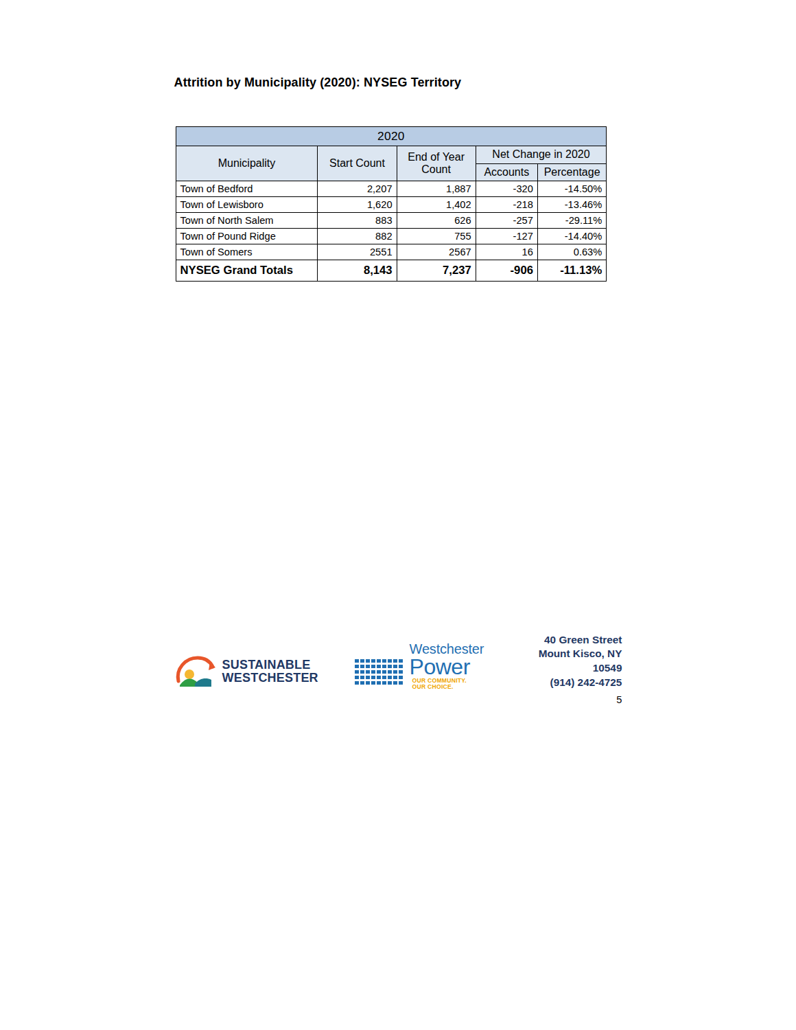Attrition by Municipality (2020): NYSEG Territory
| 2020 |
| --- |
| Municipality | Start Count | End of Year Count | Net Change in 2020 |
| Accounts | Percentage |
| Town of Bedford | 2,207 | 1,887 | -320 | -14.50% |
| Town of Lewisboro | 1,620 | 1,402 | -218 | -13.46% |
| Town of North Salem | 883 | 626 | -257 | -29.11% |
| Town of Pound Ridge | 882 | 755 | -127 | -14.40% |
| Town of Somers | 2551 | 2567 | 16 | 0.63% |
| NYSEG Grand Totals | 8,143 | 7,237 | -906 | -11.13% |
SUSTAINABLE
WESTCHESTER
Westchester
Power OUR COMMUNITY. OUR CHOICE.
40 Green Street
Mount Kisco, NY 10549
(914) 242-4725
5